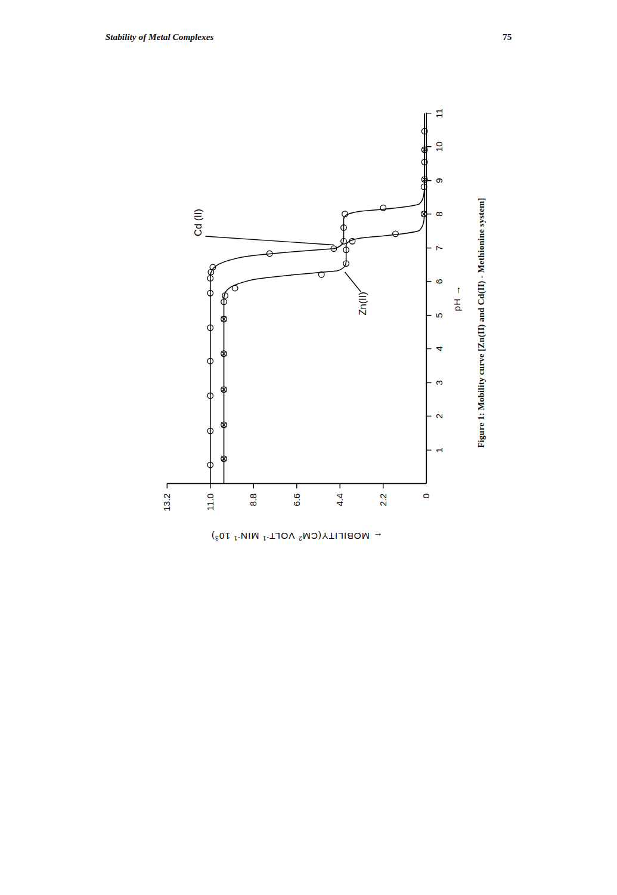Stability of Metal Complexes 75
map: y=450 at 0 ; y=30 at 13.2 => scale 420/13.2 = 31.818 px per unit 13.2 11.0 8.8 6.6 4.4 2.2 0 1 2 3 4 5 6 7 8 9 10 11 pH → ← MOBILITY(CM2 VOLT-1 MIN-1 103) Cd (II) Zn(II)
Figure 1: Mobility curve [Zn(II) and Cd(II) - Methionine system]